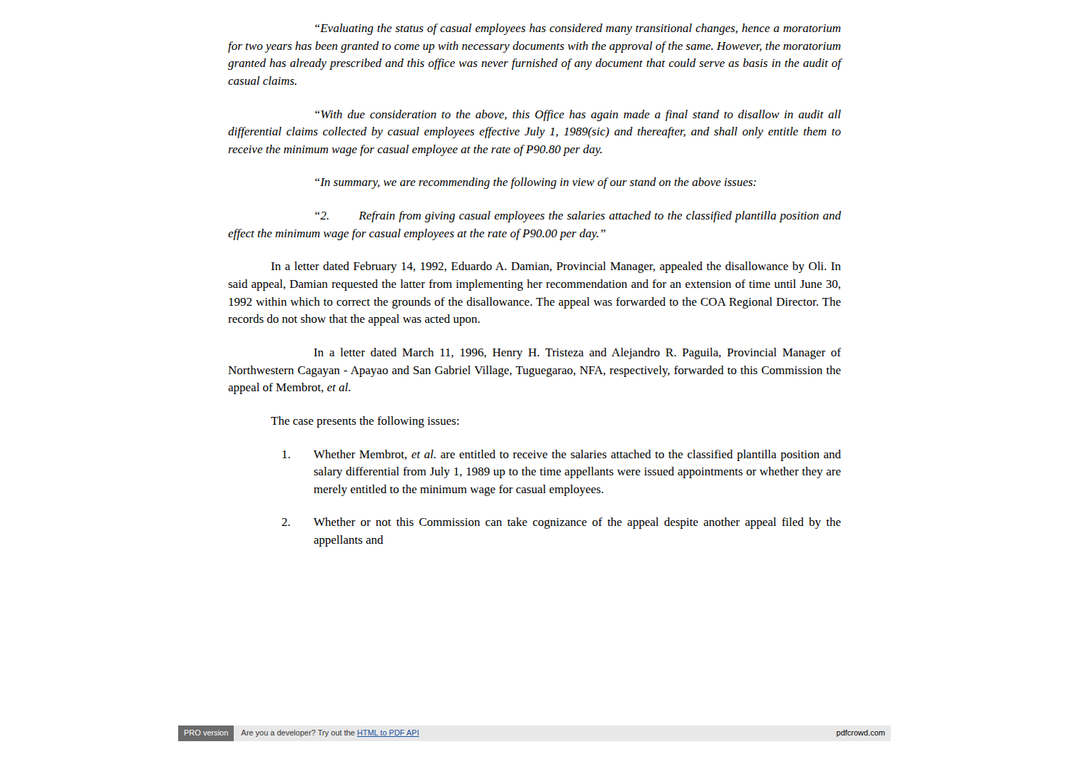“Evaluating the status of casual employees has considered many transitional changes, hence a moratorium for two years has been granted to come up with necessary documents with the approval of the same. However, the moratorium granted has already prescribed and this office was never furnished of any document that could serve as basis in the audit of casual claims.
“With due consideration to the above, this Office has again made a final stand to disallow in audit all differential claims collected by casual employees effective July 1, 1989(sic) and thereafter, and shall only entitle them to receive the minimum wage for casual employee at the rate of P90.80 per day.
“In summary, we are recommending the following in view of our stand on the above issues:
“2. Refrain from giving casual employees the salaries attached to the classified plantilla position and effect the minimum wage for casual employees at the rate of P90.00 per day.”
In a letter dated February 14, 1992, Eduardo A. Damian, Provincial Manager, appealed the disallowance by Oli. In said appeal, Damian requested the latter from implementing her recommendation and for an extension of time until June 30, 1992 within which to correct the grounds of the disallowance. The appeal was forwarded to the COA Regional Director. The records do not show that the appeal was acted upon.
In a letter dated March 11, 1996, Henry H. Tristeza and Alejandro R. Paguila, Provincial Manager of Northwestern Cagayan - Apayao and San Gabriel Village, Tuguegarao, NFA, respectively, forwarded to this Commission the appeal of Membrot, et al.
The case presents the following issues:
Whether Membrot, et al. are entitled to receive the salaries attached to the classified plantilla position and salary differential from July 1, 1989 up to the time appellants were issued appointments or whether they are merely entitled to the minimum wage for casual employees.
Whether or not this Commission can take cognizance of the appeal despite another appeal filed by the appellants and
PRO version Are you a developer? Try out the HTML to PDF API pdfcrowd.com